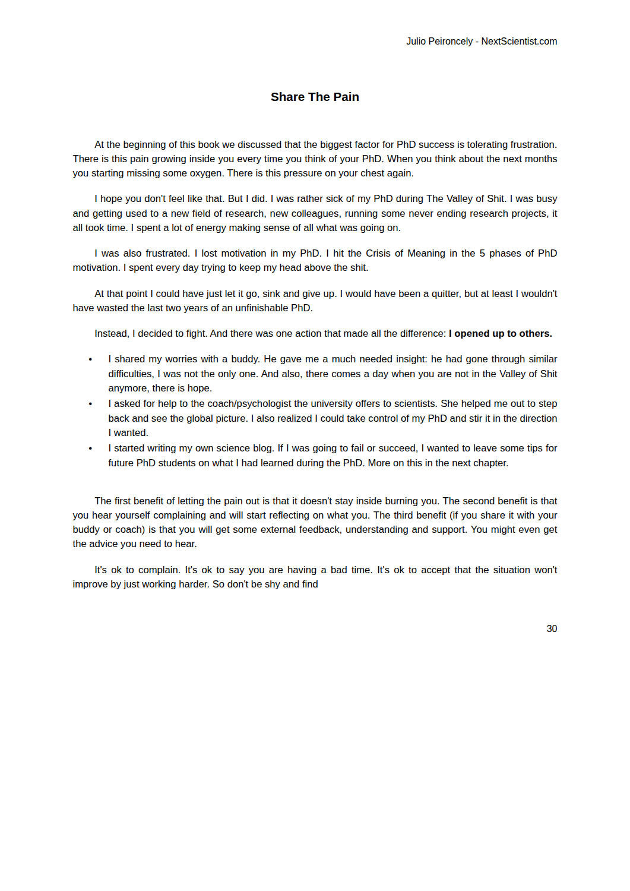Julio Peironcely - NextScientist.com
Share The Pain
At the beginning of this book we discussed that the biggest factor for PhD success is tolerating frustration. There is this pain growing inside you every time you think of your PhD. When you think about the next months you starting missing some oxygen. There is this pressure on your chest again.
I hope you don't feel like that. But I did. I was rather sick of my PhD during The Valley of Shit. I was busy and getting used to a new field of research, new colleagues, running some never ending research projects, it all took time. I spent a lot of energy making sense of all what was going on.
I was also frustrated. I lost motivation in my PhD. I hit the Crisis of Meaning in the 5 phases of PhD motivation. I spent every day trying to keep my head above the shit.
At that point I could have just let it go, sink and give up. I would have been a quitter, but at least I wouldn't have wasted the last two years of an unfinishable PhD.
Instead, I decided to fight. And there was one action that made all the difference: I opened up to others.
I shared my worries with a buddy. He gave me a much needed insight: he had gone through similar difficulties, I was not the only one. And also, there comes a day when you are not in the Valley of Shit anymore, there is hope.
I asked for help to the coach/psychologist the university offers to scientists. She helped me out to step back and see the global picture. I also realized I could take control of my PhD and stir it in the direction I wanted.
I started writing my own science blog. If I was going to fail or succeed, I wanted to leave some tips for future PhD students on what I had learned during the PhD. More on this in the next chapter.
The first benefit of letting the pain out is that it doesn't stay inside burning you. The second benefit is that you hear yourself complaining and will start reflecting on what you. The third benefit (if you share it with your buddy or coach) is that you will get some external feedback, understanding and support. You might even get the advice you need to hear.
It's ok to complain. It's ok to say you are having a bad time. It's ok to accept that the situation won't improve by just working harder. So don't be shy and find
30